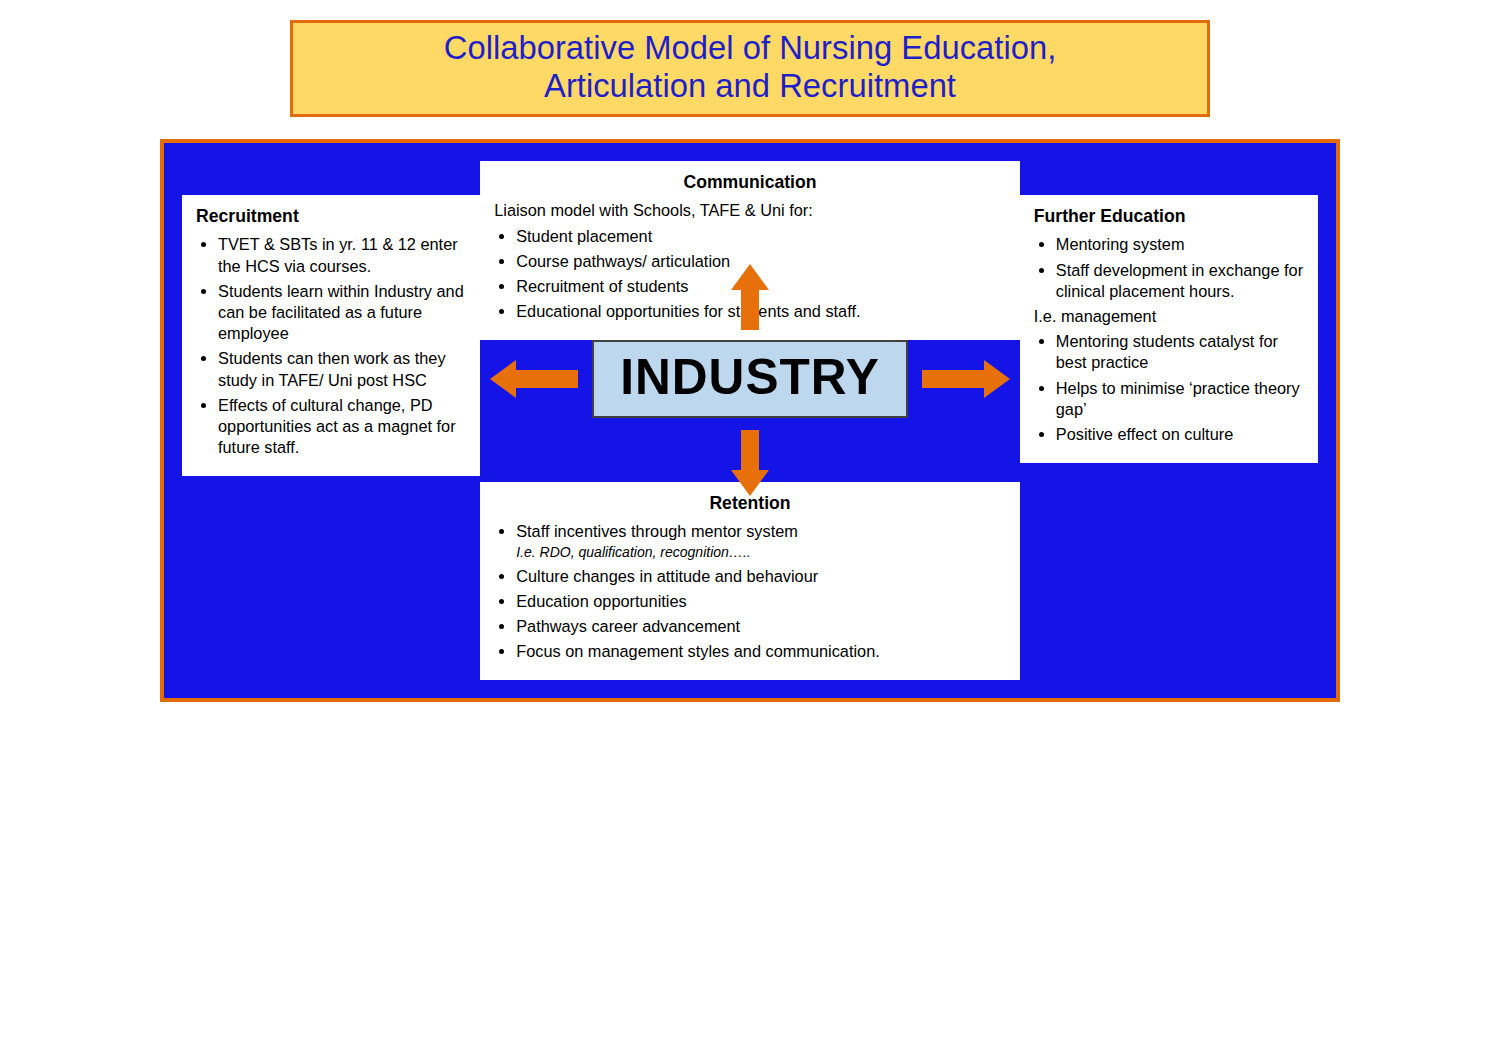Collaborative Model of Nursing Education,
Articulation and Recruitment
Recruitment
TVET & SBTs in yr. 11 & 12 enter the HCS via courses.
Students learn within Industry and can be facilitated as a future employee
Students can then work as they study in TAFE/ Uni post HSC
Effects of cultural change, PD opportunities act as a magnet for future staff.
Communication
Liaison model with Schools, TAFE & Uni for:
Student placement
Course pathways/ articulation
Recruitment of students
Educational opportunities for students and staff.
Further Education
Mentoring system
Staff development in exchange for clinical placement hours.
I.e. management
Mentoring students catalyst for best practice
Helps to minimise ‘practice theory gap’
Positive effect on culture
INDUSTRY
Retention
Staff incentives through mentor system I.e. RDO, qualification, recognition…..
Culture changes in attitude and behaviour
Education opportunities
Pathways career advancement
Focus on management styles and communication.